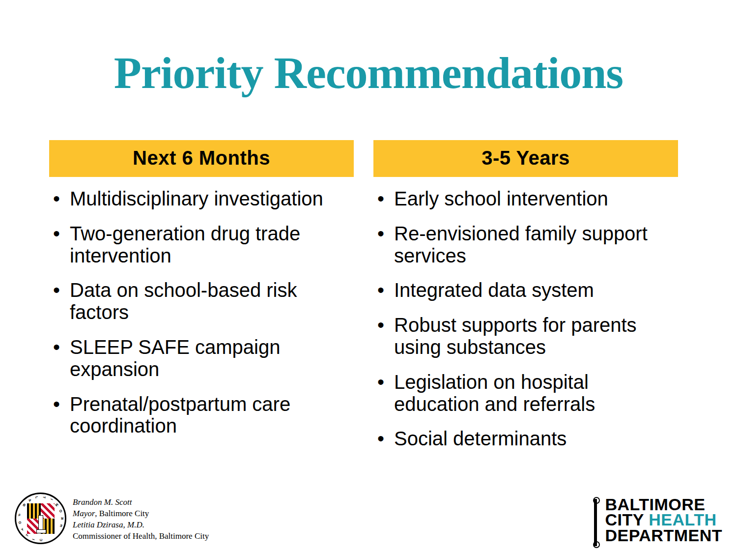Priority Recommendations
Next 6 Months
Multidisciplinary investigation
Two-generation drug trade intervention
Data on school-based risk factors
SLEEP SAFE campaign expansion
Prenatal/postpartum care coordination
3-5 Years
Early school intervention
Re-envisioned family support services
Integrated data system
Robust supports for parents using substances
Legislation on hospital education and referrals
Social determinants
C I T Y O F B A L T I M O R E
Brandon M. Scott
Mayor, Baltimore City
Letitia Dzirasa, M.D.
Commissioner of Health, Baltimore City
BALTIMORE
CITY HEALTH
DEPARTMENT